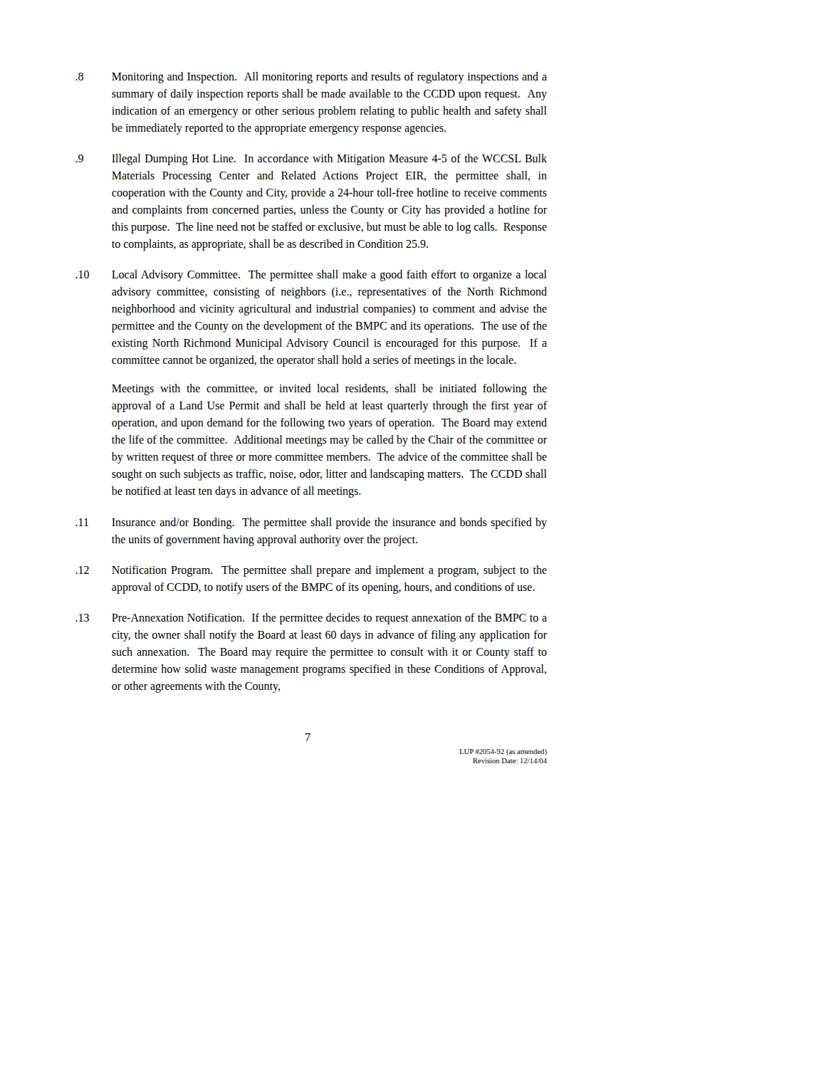.8
Monitoring and Inspection. All monitoring reports and results of regulatory inspections and a summary of daily inspection reports shall be made available to the CCDD upon request. Any indication of an emergency or other serious problem relating to public health and safety shall be immediately reported to the appropriate emergency response agencies.
.9
Illegal Dumping Hot Line. In accordance with Mitigation Measure 4-5 of the WCCSL Bulk Materials Processing Center and Related Actions Project EIR, the permittee shall, in cooperation with the County and City, provide a 24-hour toll-free hotline to receive comments and complaints from concerned parties, unless the County or City has provided a hotline for this purpose. The line need not be staffed or exclusive, but must be able to log calls. Response to complaints, as appropriate, shall be as described in Condition 25.9.
.10
Local Advisory Committee. The permittee shall make a good faith effort to organize a local advisory committee, consisting of neighbors (i.e., representatives of the North Richmond neighborhood and vicinity agricultural and industrial companies) to comment and advise the permittee and the County on the development of the BMPC and its operations. The use of the existing North Richmond Municipal Advisory Council is encouraged for this purpose. If a committee cannot be organized, the operator shall hold a series of meetings in the locale.
Meetings with the committee, or invited local residents, shall be initiated following the approval of a Land Use Permit and shall be held at least quarterly through the first year of operation, and upon demand for the following two years of operation. The Board may extend the life of the committee. Additional meetings may be called by the Chair of the committee or by written request of three or more committee members. The advice of the committee shall be sought on such subjects as traffic, noise, odor, litter and landscaping matters. The CCDD shall be notified at least ten days in advance of all meetings.
.11
Insurance and/or Bonding. The permittee shall provide the insurance and bonds specified by the units of government having approval authority over the project.
.12
Notification Program. The permittee shall prepare and implement a program, subject to the approval of CCDD, to notify users of the BMPC of its opening, hours, and conditions of use.
.13
Pre-Annexation Notification. If the permittee decides to request annexation of the BMPC to a city, the owner shall notify the Board at least 60 days in advance of filing any application for such annexation. The Board may require the permittee to consult with it or County staff to determine how solid waste management programs specified in these Conditions of Approval, or other agreements with the County,
7
LUP #2054-92 (as amended)
Revision Date: 12/14/04